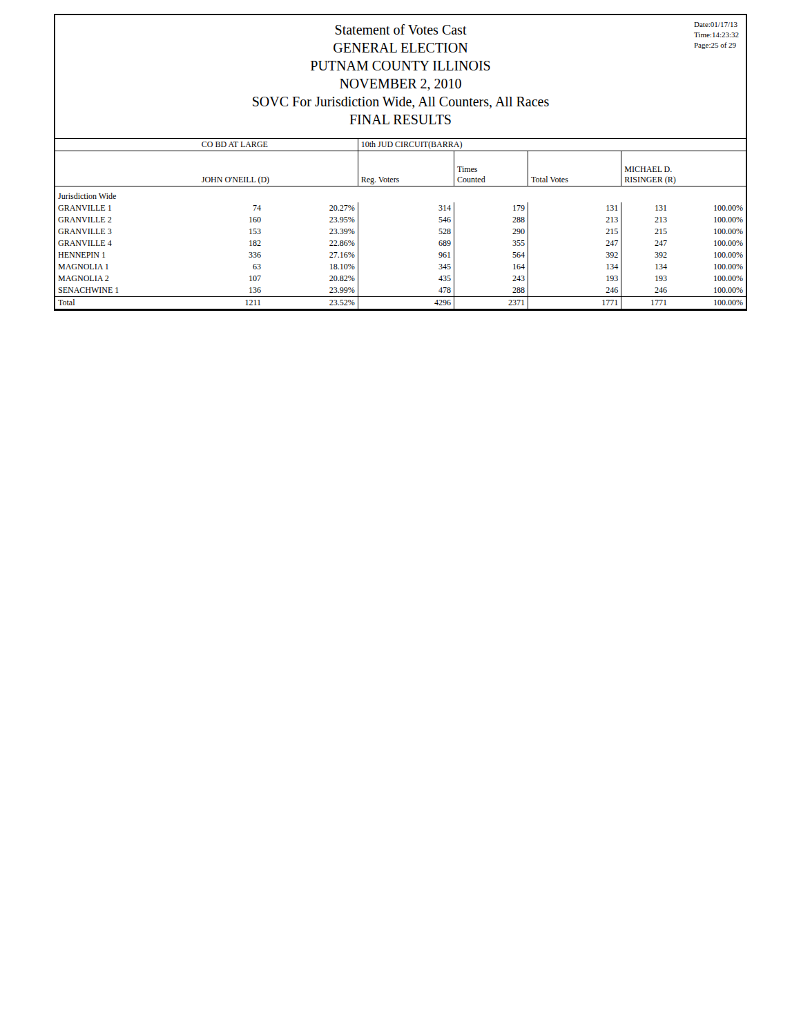Date:01/17/13
Time:14:23:32
Page:25 of 29
Statement of Votes Cast GENERAL ELECTION PUTNAM COUNTY ILLINOIS NOVEMBER 2, 2010 SOVC For Jurisdiction Wide, All Counters, All Races FINAL RESULTS
| | CO BD AT LARGE | 10th JUD CIRCUIT(BARRA) |
| --- | --- | --- |
| | JOHN O'NEILL (D) | Reg. Voters | Times Counted | Total Votes | MICHAEL D. RISINGER (R) |
| Jurisdiction Wide | | | | | | | |
| GRANVILLE 1 | 74 | 20.27% | 314 | 179 | 131 | 131 | 100.00% |
| GRANVILLE 2 | 160 | 23.95% | 546 | 288 | 213 | 213 | 100.00% |
| GRANVILLE 3 | 153 | 23.39% | 528 | 290 | 215 | 215 | 100.00% |
| GRANVILLE 4 | 182 | 22.86% | 689 | 355 | 247 | 247 | 100.00% |
| HENNEPIN 1 | 336 | 27.16% | 961 | 564 | 392 | 392 | 100.00% |
| MAGNOLIA 1 | 63 | 18.10% | 345 | 164 | 134 | 134 | 100.00% |
| MAGNOLIA 2 | 107 | 20.82% | 435 | 243 | 193 | 193 | 100.00% |
| SENACHWINE 1 | 136 | 23.99% | 478 | 288 | 246 | 246 | 100.00% |
| Total | 1211 | 23.52% | 4296 | 2371 | 1771 | 1771 | 100.00% |